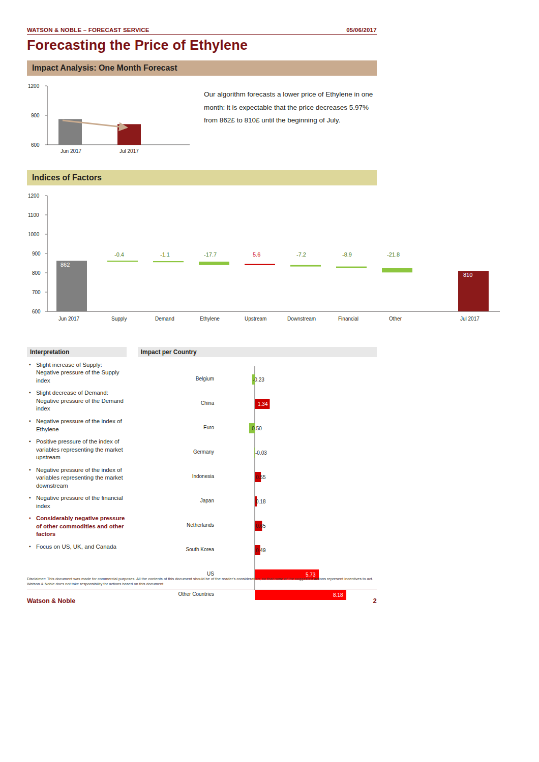Watson & Noble – Forecast Service
05/06/2017
Forecasting the Price of Ethylene
Impact Analysis: One Month Forecast
1200 900 600 Jun 2017 Jul 2017
Our algorithm forecasts a lower price of Ethylene in one month: it is expectable that the price decreases 5.97% from 862£ to 810£ until the beginning of July.
Indices of Factors
1200 1100 1000 900 800 700 600 862 -0.4 -1.1 -17.7 5.6 -7.2 -8.9 -21.8 810 Jun 2017 Supply Demand Ethylene Upstream Downstream Financial Other Jul 2017
Interpretation
Slight increase of Supply: Negative pressure of the Supply index
Slight decrease of Demand: Negative pressure of the Demand index
Negative pressure of the index of Ethylene
Positive pressure of the index of variables representing the market upstream
Negative pressure of the index of variables representing the market downstream
Negative pressure of the financial index
Considerably negative pressure of other commodities and other factors
Focus on US, UK, and Canada
Impact per Country
Belgium -0.23 China 1.34 Euro -0.50 Germany -0.03 Indonesia 0.55 Japan 0.18 Netherlands 0.65 South Korea 0.49 US 5.73 Other Countries 8.18
Disclaimer: This document was made for commercial purposes. All the contents of this document should be of the reader's consideration, so that none of the suggested actions represent incentives to act. Watson & Noble does not take responsibility for actions based on this document.
Watson & Noble
2